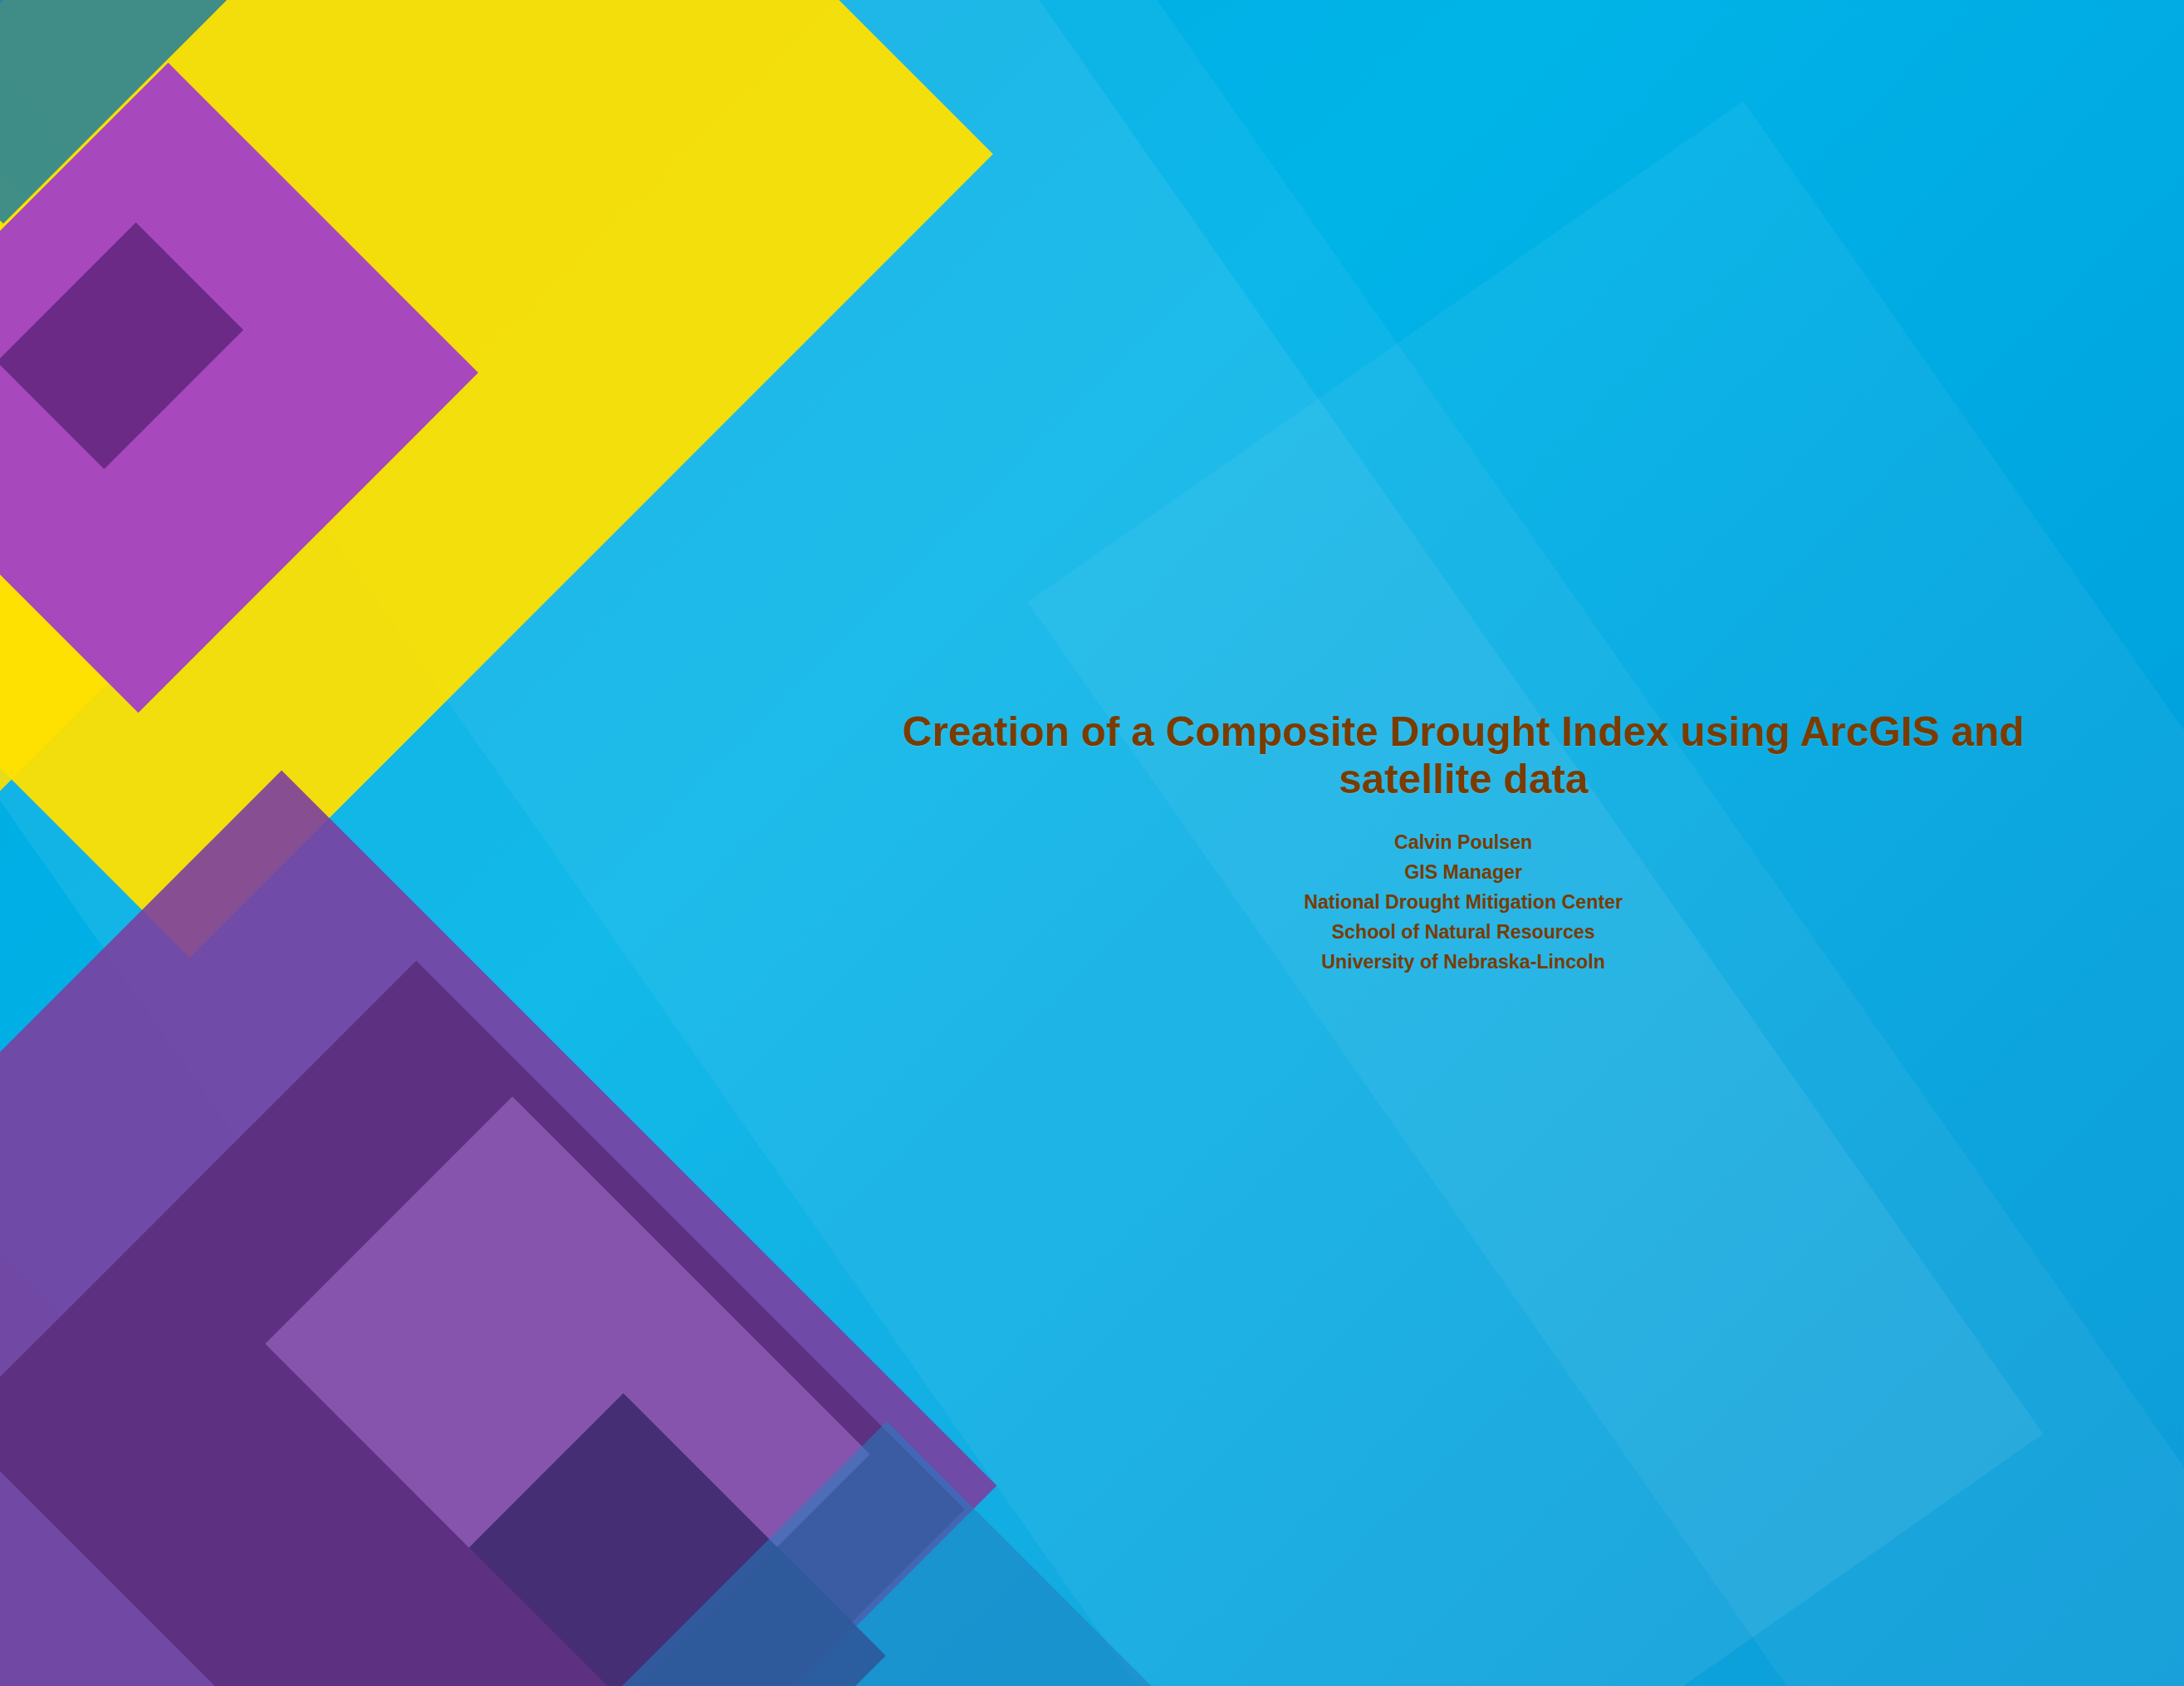Creation of a Composite Drought Index using ArcGIS and satellite data
Calvin Poulsen
GIS Manager
National Drought Mitigation Center
School of Natural Resources
University of Nebraska-Lincoln